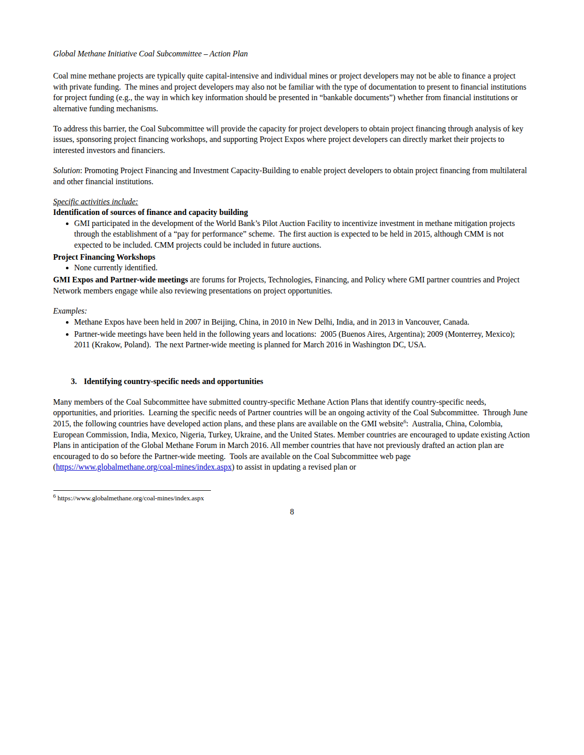Global Methane Initiative Coal Subcommittee – Action Plan
Coal mine methane projects are typically quite capital-intensive and individual mines or project developers may not be able to finance a project with private funding. The mines and project developers may also not be familiar with the type of documentation to present to financial institutions for project funding (e.g., the way in which key information should be presented in “bankable documents”) whether from financial institutions or alternative funding mechanisms.
To address this barrier, the Coal Subcommittee will provide the capacity for project developers to obtain project financing through analysis of key issues, sponsoring project financing workshops, and supporting Project Expos where project developers can directly market their projects to interested investors and financiers.
Solution: Promoting Project Financing and Investment Capacity-Building to enable project developers to obtain project financing from multilateral and other financial institutions.
Specific activities include:
Identification of sources of finance and capacity building
GMI participated in the development of the World Bank’s Pilot Auction Facility to incentivize investment in methane mitigation projects through the establishment of a “pay for performance” scheme. The first auction is expected to be held in 2015, although CMM is not expected to be included. CMM projects could be included in future auctions.
Project Financing Workshops
None currently identified.
GMI Expos and Partner-wide meetings are forums for Projects, Technologies, Financing, and Policy where GMI partner countries and Project Network members engage while also reviewing presentations on project opportunities.
Examples:
Methane Expos have been held in 2007 in Beijing, China, in 2010 in New Delhi, India, and in 2013 in Vancouver, Canada.
Partner-wide meetings have been held in the following years and locations: 2005 (Buenos Aires, Argentina); 2009 (Monterrey, Mexico); 2011 (Krakow, Poland). The next Partner-wide meeting is planned for March 2016 in Washington DC, USA.
3. Identifying country-specific needs and opportunities
Many members of the Coal Subcommittee have submitted country-specific Methane Action Plans that identify country-specific needs, opportunities, and priorities. Learning the specific needs of Partner countries will be an ongoing activity of the Coal Subcommittee. Through June 2015, the following countries have developed action plans, and these plans are available on the GMI website6: Australia, China, Colombia, European Commission, India, Mexico, Nigeria, Turkey, Ukraine, and the United States. Member countries are encouraged to update existing Action Plans in anticipation of the Global Methane Forum in March 2016. All member countries that have not previously drafted an action plan are encouraged to do so before the Partner-wide meeting. Tools are available on the Coal Subcommittee web page (https://www.globalmethane.org/coal-mines/index.aspx) to assist in updating a revised plan or
6 https://www.globalmethane.org/coal-mines/index.aspx
8